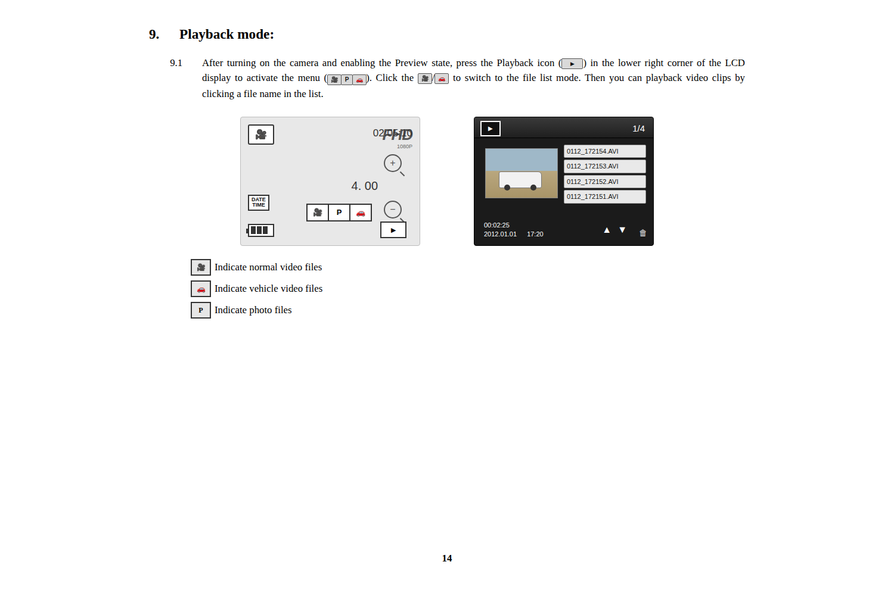9. Playback mode:
9.1
After turning on the camera and enabling the Preview state, press the Playback icon ( ) in the lower right corner of the LCD display to activate the menu ( ). Click the / to switch to the file list mode. Then you can playback video clips by clicking a file name in the list.
🎥
FHD
1080P
02:05:10
+
4. 00
−
DATE
TIME
🎥
P
🚗
▶
▶
1/4
0112_172154.AVI
0112_172153.AVI
0112_172152.AVI
0112_172151.AVI
00:02:25
2012.01.01 17:20
▲▼
🗑
🎥
Indicate normal video files
🚗
Indicate vehicle video files
P
Indicate photo files
14